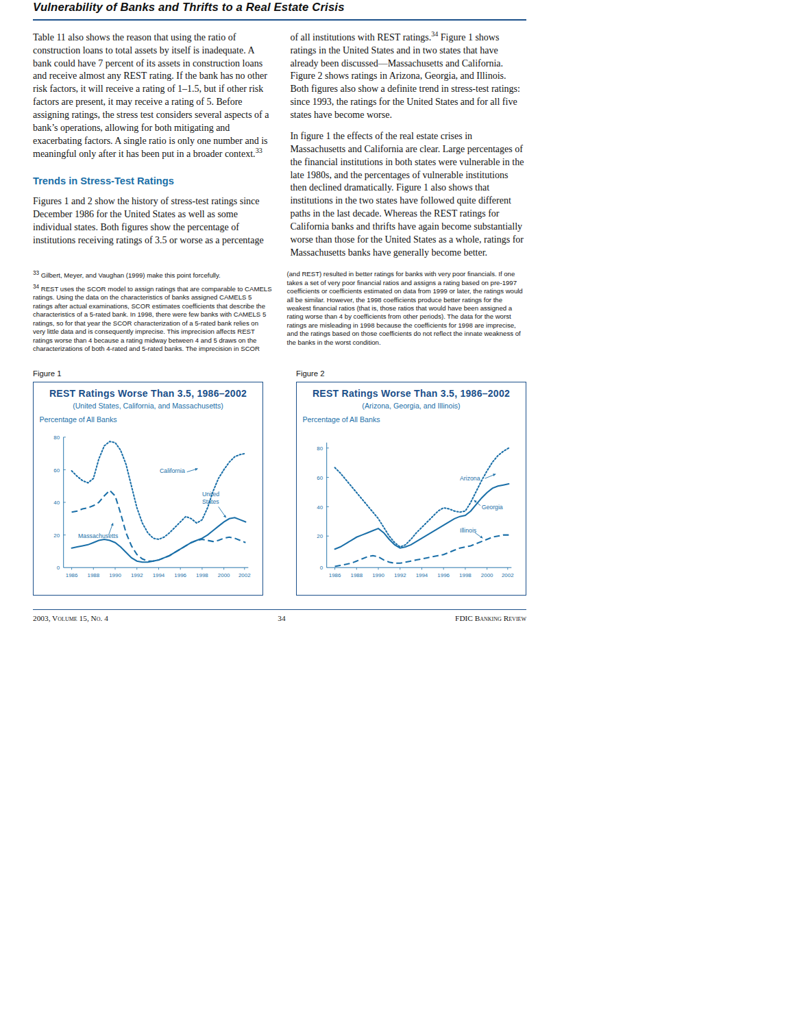Vulnerability of Banks and Thrifts to a Real Estate Crisis
Table 11 also shows the reason that using the ratio of construction loans to total assets by itself is inadequate. A bank could have 7 percent of its assets in construction loans and receive almost any REST rating. If the bank has no other risk factors, it will receive a rating of 1–1.5, but if other risk factors are present, it may receive a rating of 5. Before assigning ratings, the stress test considers several aspects of a bank’s operations, allowing for both mitigating and exacerbating factors. A single ratio is only one number and is meaningful only after it has been put in a broader context.33
Trends in Stress-Test Ratings
Figures 1 and 2 show the history of stress-test ratings since December 1986 for the United States as well as some individual states. Both figures show the percentage of institutions receiving ratings of 3.5 or worse as a percentage of all institutions with REST ratings.34 Figure 1 shows ratings in the United States and in two states that have already been discussed—Massachusetts and California. Figure 2 shows ratings in Arizona, Georgia, and Illinois. Both figures also show a definite trend in stress-test ratings: since 1993, the ratings for the United States and for all five states have become worse.
In figure 1 the effects of the real estate crises in Massachusetts and California are clear. Large percentages of the financial institutions in both states were vulnerable in the late 1980s, and the percentages of vulnerable institutions then declined dramatically. Figure 1 also shows that institutions in the two states have followed quite different paths in the last decade. Whereas the REST ratings for California banks and thrifts have again become substantially worse than those for the United States as a whole, ratings for Massachusetts banks have generally become better.
33 Gilbert, Meyer, and Vaughan (1999) make this point forcefully.
34 REST uses the SCOR model to assign ratings that are comparable to CAMELS ratings. Using the data on the characteristics of banks assigned CAMELS 5 ratings after actual examinations, SCOR estimates coefficients that describe the characteristics of a 5-rated bank. In 1998, there were few banks with CAMELS 5 ratings, so for that year the SCOR characterization of a 5-rated bank relies on very little data and is consequently imprecise. This imprecision affects REST ratings worse than 4 because a rating midway between 4 and 5 draws on the characterizations of both 4-rated and 5-rated banks. The imprecision in SCOR (and REST) resulted in better ratings for banks with very poor financials. If one takes a set of very poor financial ratios and assigns a rating based on pre-1997 coefficients or coefficients estimated on data from 1999 or later, the ratings would all be similar. However, the 1998 coefficients produce better ratings for the weakest financial ratios (that is, those ratios that would have been assigned a rating worse than 4 by coefficients from other periods). The data for the worst ratings are misleading in 1998 because the coefficients for 1998 are imprecise, and the ratings based on those coefficients do not reflect the innate weakness of the banks in the worst condition.
Figure 1
REST Ratings Worse Than 3.5, 1986–2002
(United States, California, and Massachusetts)
Percentage of All Banks
80 60 40 20 0 1986 1988 1990 1992 1994 1996 1998 2000 2002 California United States Massachusetts
Figure 2
REST Ratings Worse Than 3.5, 1986–2002
(Arizona, Georgia, and Illinois)
Percentage of All Banks
80 60 40 20 0 1986 1988 1990 1992 1994 1996 1998 2000 2002 Arizona Georgia Illinois
2003, Volume 15, No. 4
34
FDIC Banking Review